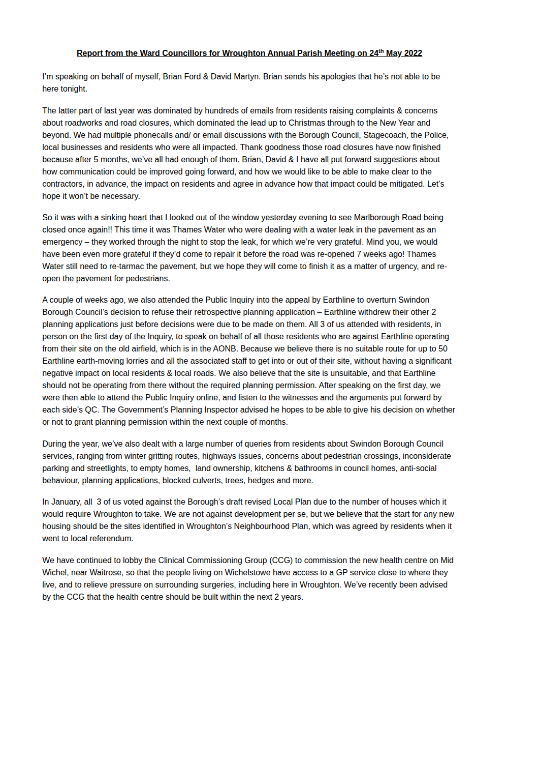Report from the Ward Councillors for Wroughton Annual Parish Meeting on 24th May 2022
I’m speaking on behalf of myself, Brian Ford & David Martyn. Brian sends his apologies that he’s not able to be here tonight.
The latter part of last year was dominated by hundreds of emails from residents raising complaints & concerns about roadworks and road closures, which dominated the lead up to Christmas through to the New Year and beyond. We had multiple phonecalls and/ or email discussions with the Borough Council, Stagecoach, the Police, local businesses and residents who were all impacted. Thank goodness those road closures have now finished because after 5 months, we’ve all had enough of them. Brian, David & I have all put forward suggestions about how communication could be improved going forward, and how we would like to be able to make clear to the contractors, in advance, the impact on residents and agree in advance how that impact could be mitigated. Let’s hope it won’t be necessary.
So it was with a sinking heart that I looked out of the window yesterday evening to see Marlborough Road being closed once again!! This time it was Thames Water who were dealing with a water leak in the pavement as an emergency – they worked through the night to stop the leak, for which we’re very grateful. Mind you, we would have been even more grateful if they’d come to repair it before the road was re-opened 7 weeks ago! Thames Water still need to re-tarmac the pavement, but we hope they will come to finish it as a matter of urgency, and re-open the pavement for pedestrians.
A couple of weeks ago, we also attended the Public Inquiry into the appeal by Earthline to overturn Swindon Borough Council’s decision to refuse their retrospective planning application – Earthline withdrew their other 2 planning applications just before decisions were due to be made on them. All 3 of us attended with residents, in person on the first day of the Inquiry, to speak on behalf of all those residents who are against Earthline operating from their site on the old airfield, which is in the AONB. Because we believe there is no suitable route for up to 50 Earthline earth-moving lorries and all the associated staff to get into or out of their site, without having a significant negative impact on local residents & local roads. We also believe that the site is unsuitable, and that Earthline should not be operating from there without the required planning permission. After speaking on the first day, we were then able to attend the Public Inquiry online, and listen to the witnesses and the arguments put forward by each side’s QC. The Government’s Planning Inspector advised he hopes to be able to give his decision on whether or not to grant planning permission within the next couple of months.
During the year, we’ve also dealt with a large number of queries from residents about Swindon Borough Council services, ranging from winter gritting routes, highways issues, concerns about pedestrian crossings, inconsiderate parking and streetlights, to empty homes, land ownership, kitchens & bathrooms in council homes, anti-social behaviour, planning applications, blocked culverts, trees, hedges and more.
In January, all 3 of us voted against the Borough’s draft revised Local Plan due to the number of houses which it would require Wroughton to take. We are not against development per se, but we believe that the start for any new housing should be the sites identified in Wroughton’s Neighbourhood Plan, which was agreed by residents when it went to local referendum.
We have continued to lobby the Clinical Commissioning Group (CCG) to commission the new health centre on Mid Wichel, near Waitrose, so that the people living on Wichelstowe have access to a GP service close to where they live, and to relieve pressure on surrounding surgeries, including here in Wroughton. We’ve recently been advised by the CCG that the health centre should be built within the next 2 years.